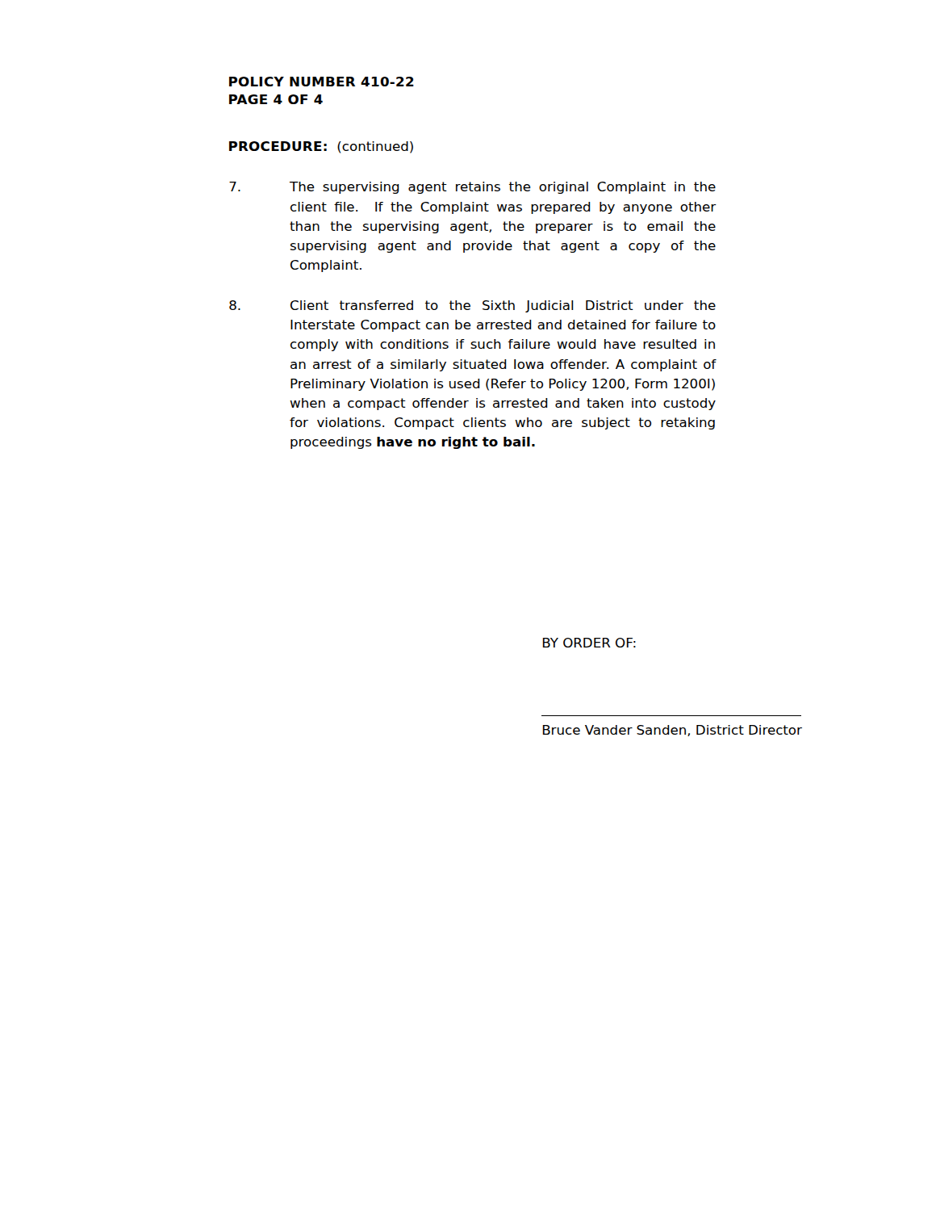POLICY NUMBER 410-22
PAGE 4 OF 4
PROCEDURE: (continued)
7. The supervising agent retains the original Complaint in the client file. If the Complaint was prepared by anyone other than the supervising agent, the preparer is to email the supervising agent and provide that agent a copy of the Complaint.
8. Client transferred to the Sixth Judicial District under the Interstate Compact can be arrested and detained for failure to comply with conditions if such failure would have resulted in an arrest of a similarly situated Iowa offender. A complaint of Preliminary Violation is used (Refer to Policy 1200, Form 1200I) when a compact offender is arrested and taken into custody for violations. Compact clients who are subject to retaking proceedings have no right to bail.
BY ORDER OF:
Bruce Vander Sanden, District Director